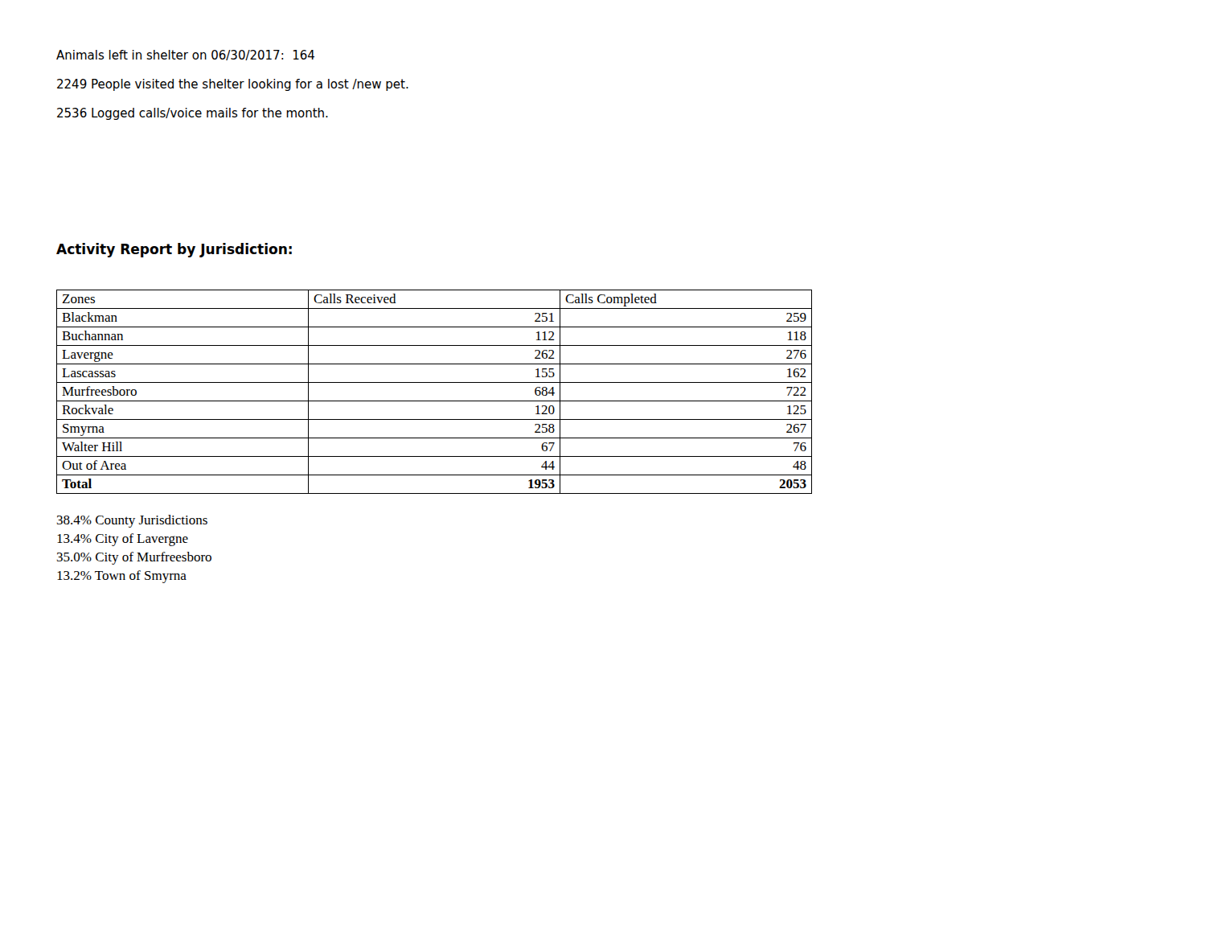Animals left in shelter on 06/30/2017: 164
2249 People visited the shelter looking for a lost /new pet.
2536 Logged calls/voice mails for the month.
Activity Report by Jurisdiction:
| Zones | Calls Received | Calls Completed |
| --- | --- | --- |
| Blackman | 251 | 259 |
| Buchannan | 112 | 118 |
| Lavergne | 262 | 276 |
| Lascassas | 155 | 162 |
| Murfreesboro | 684 | 722 |
| Rockvale | 120 | 125 |
| Smyrna | 258 | 267 |
| Walter Hill | 67 | 76 |
| Out of Area | 44 | 48 |
| Total | 1953 | 2053 |
38.4% County Jurisdictions
13.4% City of Lavergne
35.0% City of Murfreesboro
13.2% Town of Smyrna